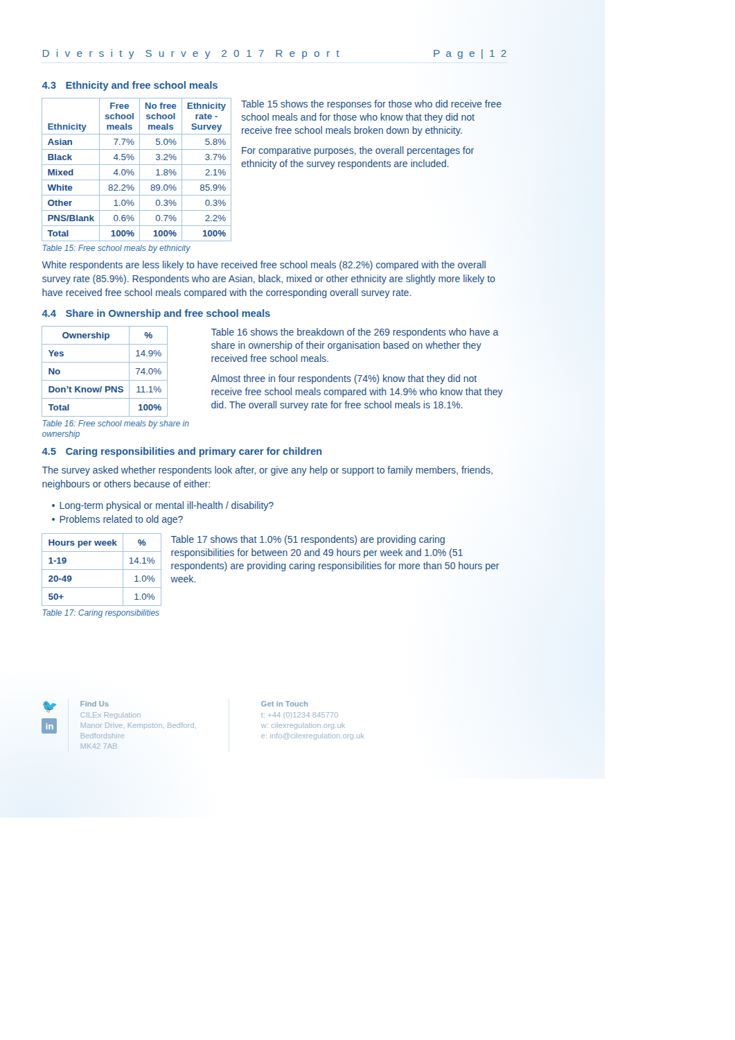D i v e r s i t y S u r v e y 2 0 1 7 R e p o r t
P a g e | 1 2
4.3 Ethnicity and free school meals
| Ethnicity | Free school meals | No free school meals | Ethnicity rate - Survey |
| --- | --- | --- | --- |
| Asian | 7.7% | 5.0% | 5.8% |
| Black | 4.5% | 3.2% | 3.7% |
| Mixed | 4.0% | 1.8% | 2.1% |
| White | 82.2% | 89.0% | 85.9% |
| Other | 1.0% | 0.3% | 0.3% |
| PNS/Blank | 0.6% | 0.7% | 2.2% |
| Total | 100% | 100% | 100% |
Table 15: Free school meals by ethnicity
Table 15 shows the responses for those who did receive free school meals and for those who know that they did not receive free school meals broken down by ethnicity.
For comparative purposes, the overall percentages for ethnicity of the survey respondents are included.
White respondents are less likely to have received free school meals (82.2%) compared with the overall survey rate (85.9%). Respondents who are Asian, black, mixed or other ethnicity are slightly more likely to have received free school meals compared with the corresponding overall survey rate.
4.4 Share in Ownership and free school meals
| Ownership | % |
| --- | --- |
| Yes | 14.9% |
| No | 74.0% |
| Don’t Know/ PNS | 11.1% |
| Total | 100% |
Table 16: Free school meals by share in ownership
Table 16 shows the breakdown of the 269 respondents who have a share in ownership of their organisation based on whether they received free school meals.
Almost three in four respondents (74%) know that they did not receive free school meals compared with 14.9% who know that they did. The overall survey rate for free school meals is 18.1%.
4.5 Caring responsibilities and primary carer for children
The survey asked whether respondents look after, or give any help or support to family members, friends, neighbours or others because of either:
Long-term physical or mental ill-health / disability?
Problems related to old age?
| Hours per week | % |
| --- | --- |
| 1-19 | 14.1% |
| 20-49 | 1.0% |
| 50+ | 1.0% |
Table 17: Caring responsibilities
Table 17 shows that 1.0% (51 respondents) are providing caring responsibilities for between 20 and 49 hours per week and 1.0% (51 respondents) are providing caring responsibilities for more than 50 hours per week.
🐦
in
Find Us
CILEx Regulation
Manor Drive, Kempston, Bedford,
Bedfordshire
MK42 7AB
Get in Touch
t: +44 (0)1234 845770
w: cilexregulation.org.uk
e: info@cilexregulation.org.uk